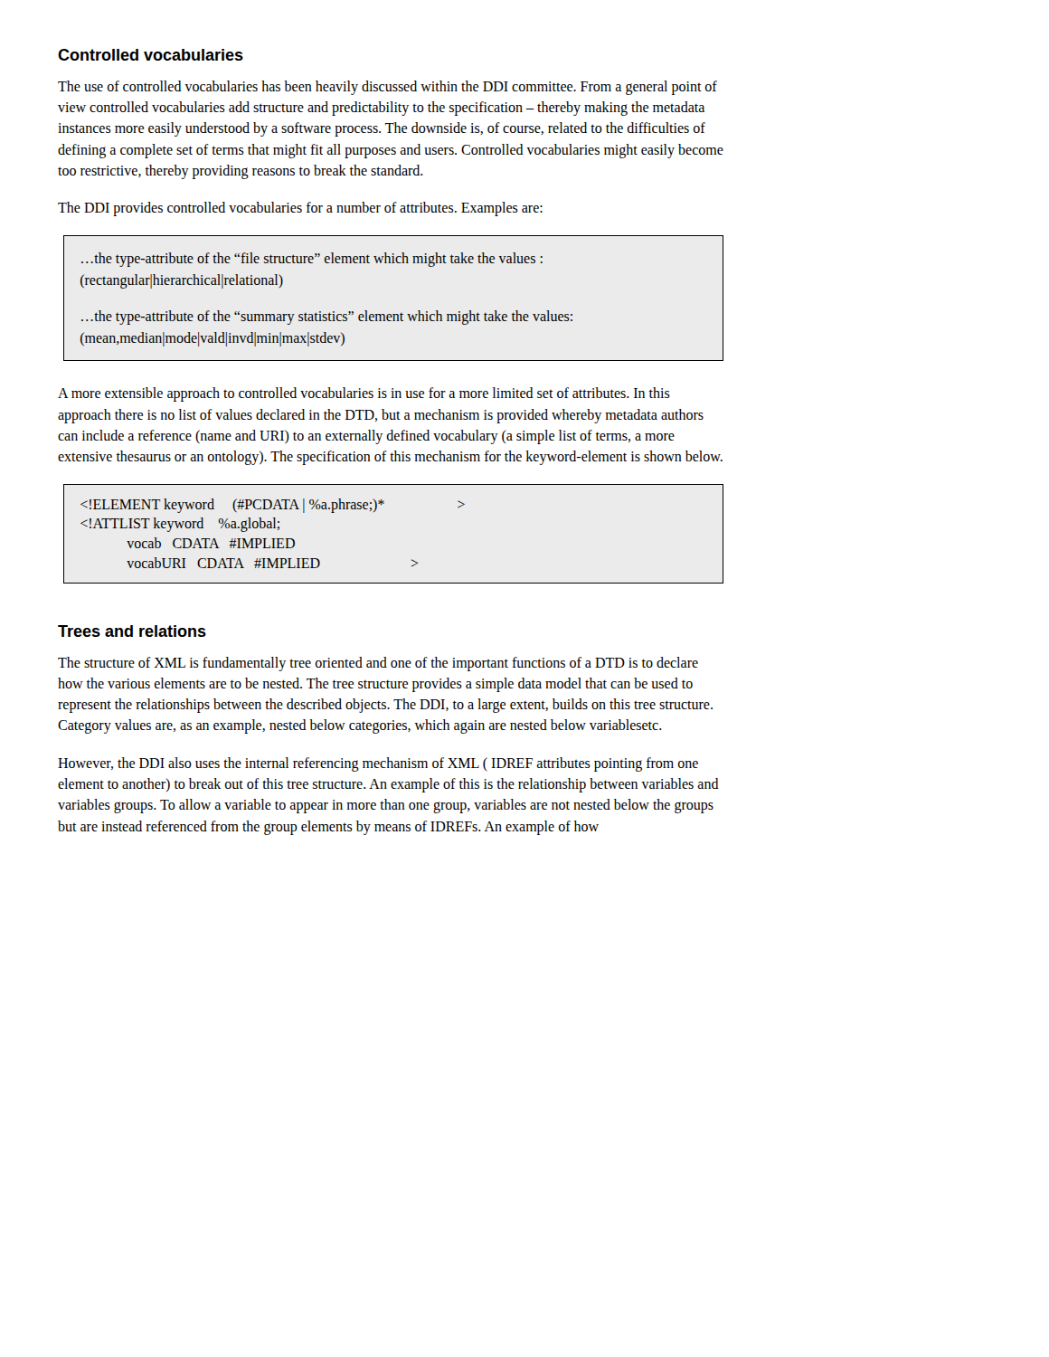Controlled vocabularies
The use of controlled vocabularies has been heavily discussed within the DDI committee. From a general point of view controlled vocabularies add structure and predictability to the specification – thereby making the metadata instances more easily understood by a software process. The downside is, of course, related to the difficulties of defining a complete set of terms that might fit all purposes and users. Controlled vocabularies might easily become too restrictive, thereby providing reasons to break the standard.
The DDI provides controlled vocabularies for a number of attributes. Examples are:
…the type-attribute of the “file structure” element which might take the values : (rectangular|hierarchical|relational)
…the type-attribute of the “summary statistics” element which might take the values: (mean,median|mode|vald|invd|min|max|stdev)
A more extensible approach to controlled vocabularies is in use for a more limited set of attributes. In this approach there is no list of values declared in the DTD, but a mechanism is provided whereby metadata authors can include a reference (name and URI) to an externally defined vocabulary (a simple list of terms, a more extensive thesaurus or an ontology). The specification of this mechanism for the keyword-element is shown below.
<!ELEMENT keyword (#PCDATA | %a.phrase;)* > <!ATTLIST keyword %a.global; vocab CDATA #IMPLIED vocabURI CDATA #IMPLIED >
Trees and relations
The structure of XML is fundamentally tree oriented and one of the important functions of a DTD is to declare how the various elements are to be nested. The tree structure provides a simple data model that can be used to represent the relationships between the described objects. The DDI, to a large extent, builds on this tree structure. Category values are, as an example, nested below categories, which again are nested below variablesetc.
However, the DDI also uses the internal referencing mechanism of XML ( IDREF attributes pointing from one element to another) to break out of this tree structure. An example of this is the relationship between variables and variables groups. To allow a variable to appear in more than one group, variables are not nested below the groups but are instead referenced from the group elements by means of IDREFs. An example of how